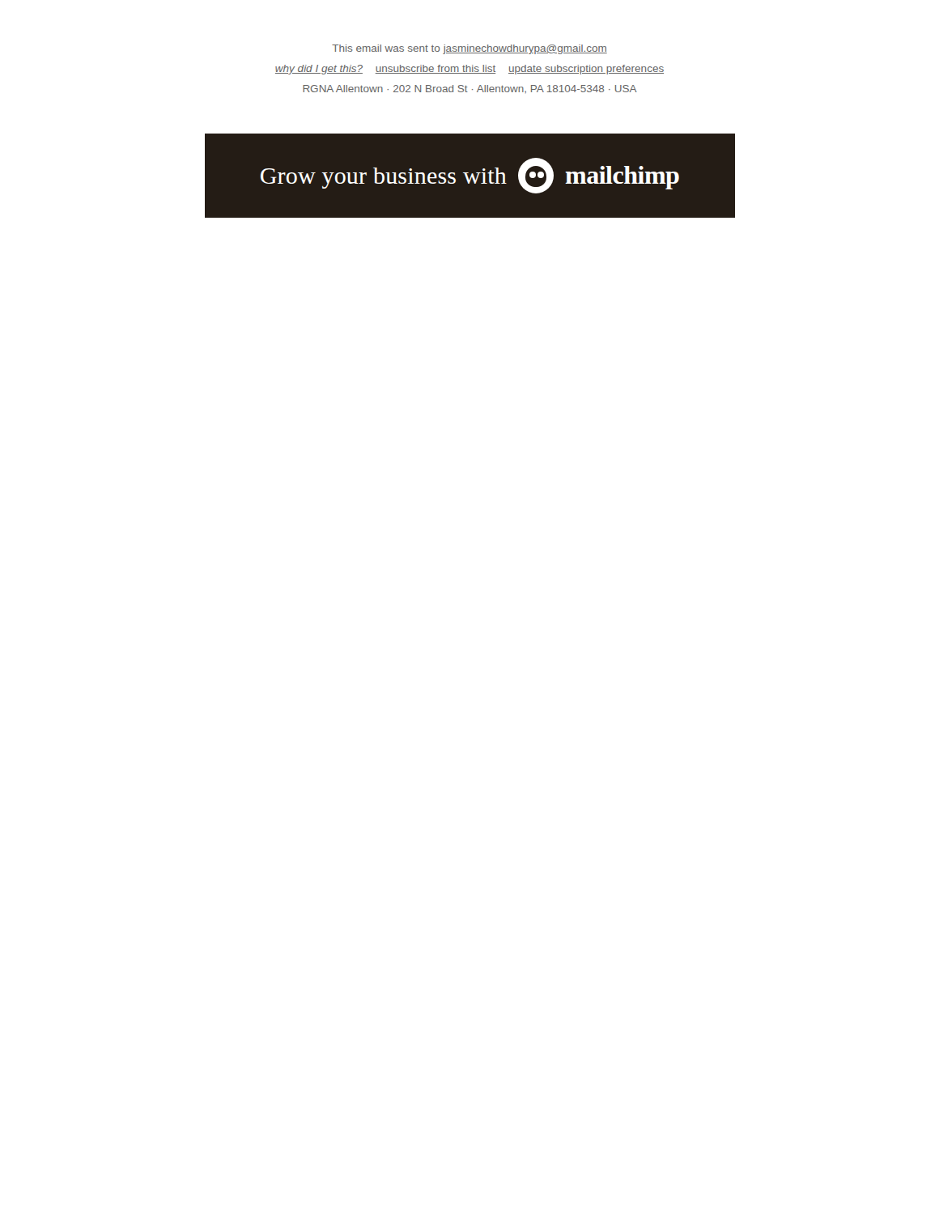This email was sent to jasminechowdhurypa@gmail.com
why did I get this? unsubscribe from this list update subscription preferences
RGNA Allentown · 202 N Broad St · Allentown, PA 18104-5348 · USA
Grow your business with mailchimp